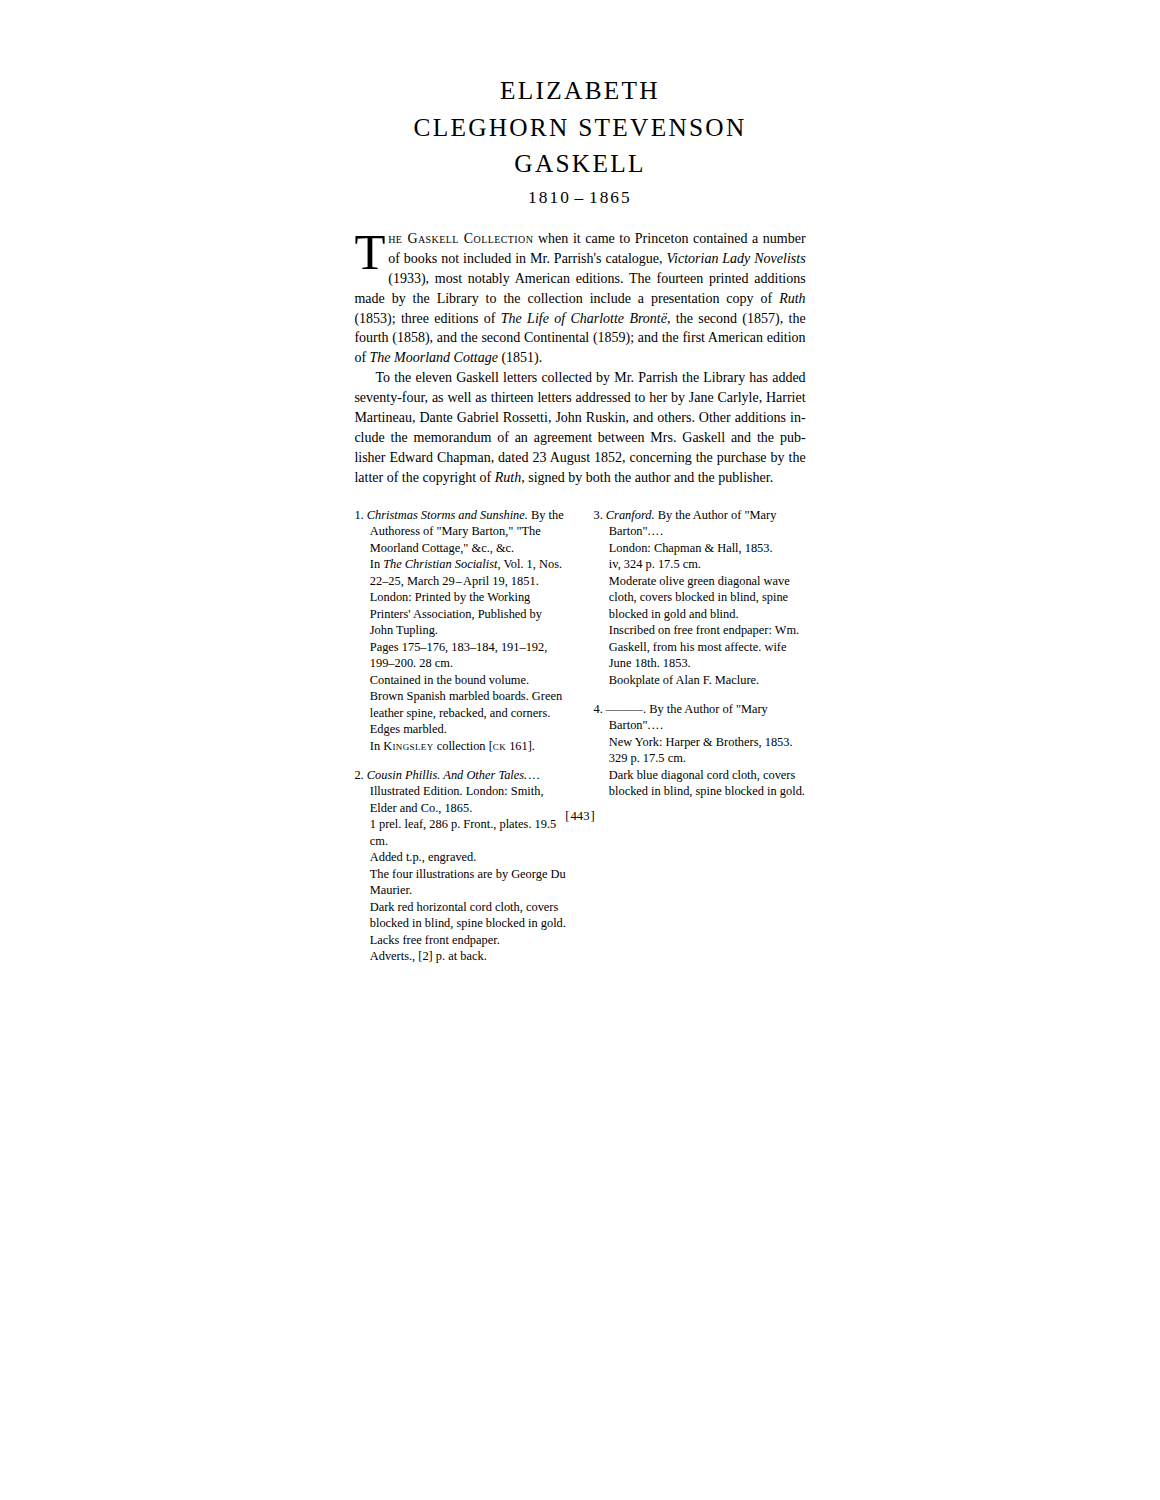Elizabeth
Cleghorn Stevenson
Gaskell
1810 – 1865
The Gaskell Collection when it came to Princeton contained a number of books not included in Mr. Parrish's catalogue, Victorian Lady Novelists (1933), most notably American editions. The fourteen printed additions made by the Library to the collection include a presentation copy of Ruth (1853); three editions of The Life of Charlotte Brontë, the second (1857), the fourth (1858), and the second Continental (1859); and the first American edition of The Moorland Cottage (1851).
To the eleven Gaskell letters collected by Mr. Parrish the Library has added seventy-four, as well as thirteen letters addressed to her by Jane Carlyle, Harriet Martineau, Dante Gabriel Rossetti, John Ruskin, and others. Other additions include the memorandum of an agreement between Mrs. Gaskell and the publisher Edward Chapman, dated 23 August 1852, concerning the purchase by the latter of the copyright of Ruth, signed by both the author and the publisher.
1. Christmas Storms and Sunshine. By the Authoress of "Mary Barton," "The Moorland Cottage," &c., &c.
In The Christian Socialist, Vol. 1, Nos. 22–25, March 29 – April 19, 1851. London: Printed by the Working Printers' Association, Published by John Tupling.
Pages 175–176, 183–184, 191–192, 199–200. 28 cm.
Contained in the bound volume.
Brown Spanish marbled boards. Green leather spine, rebacked, and corners. Edges marbled.
In Kingsley collection [ck 161].
2. Cousin Phillis. And Other Tales. . . . Illustrated Edition. London: Smith, Elder and Co., 1865.
1 prel. leaf, 286 p. Front., plates. 19.5 cm.
Added t.p., engraved.
The four illustrations are by George Du Maurier.
Dark red horizontal cord cloth, covers blocked in blind, spine blocked in gold. Lacks free front endpaper.
Adverts., [2] p. at back.
3. Cranford. By the Author of "Mary Barton". . . .
London: Chapman & Hall, 1853.
iv, 324 p. 17.5 cm.
Moderate olive green diagonal wave cloth, covers blocked in blind, spine blocked in gold and blind.
Inscribed on free front endpaper: Wm. Gaskell, from his most affecte. wife June 18th. 1853.
Bookplate of Alan F. Maclure.
4. ———. By the Author of "Mary Barton". . . .
New York: Harper & Brothers, 1853.
329 p. 17.5 cm.
Dark blue diagonal cord cloth, covers blocked in blind, spine blocked in gold.
[ 443 ]